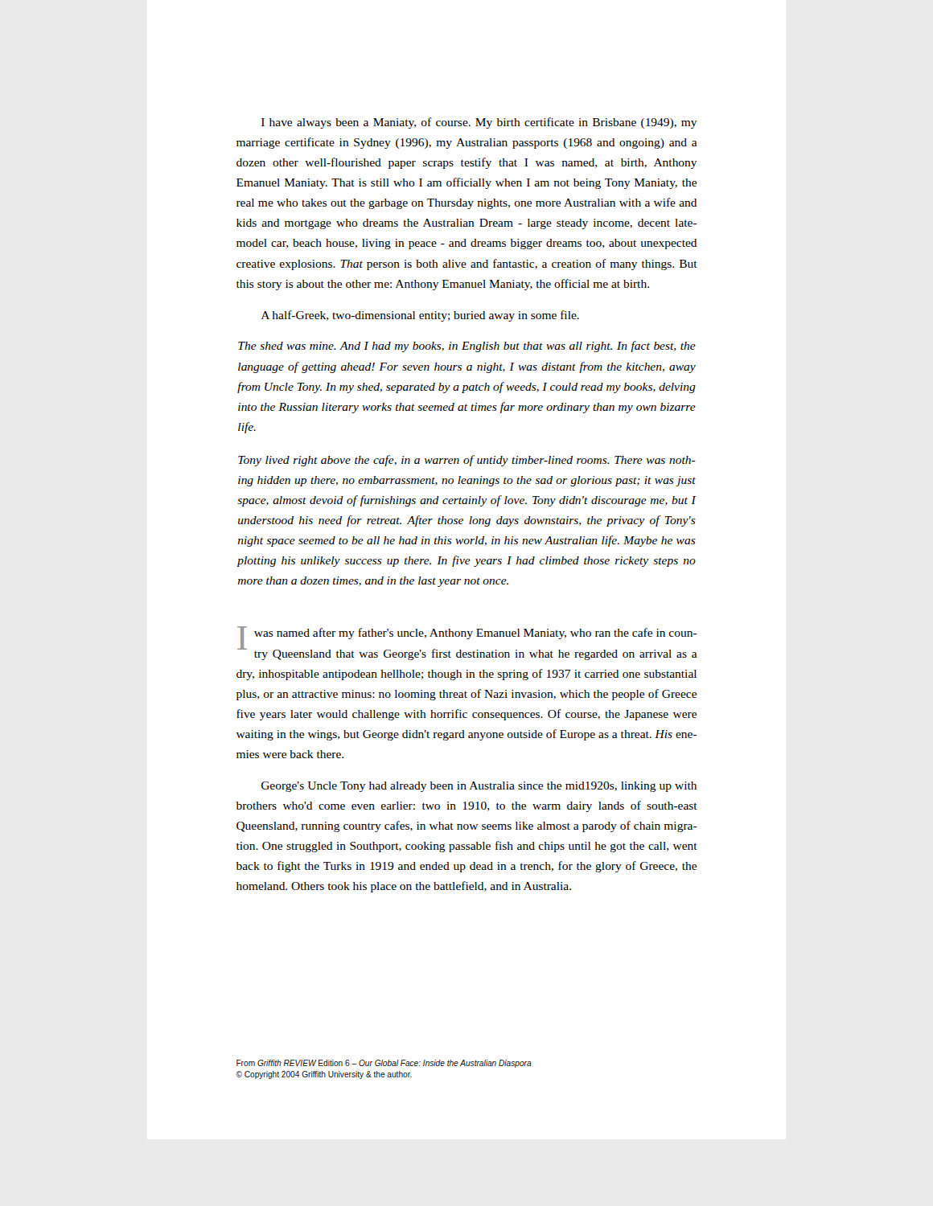I have always been a Maniaty, of course. My birth certificate in Brisbane (1949), my marriage certificate in Sydney (1996), my Australian passports (1968 and ongoing) and a dozen other well-flourished paper scraps testify that I was named, at birth, Anthony Emanuel Maniaty. That is still who I am officially when I am not being Tony Maniaty, the real me who takes out the garbage on Thursday nights, one more Australian with a wife and kids and mortgage who dreams the Australian Dream - large steady income, decent late-model car, beach house, living in peace - and dreams bigger dreams too, about unexpected creative explosions. That person is both alive and fantastic, a creation of many things. But this story is about the other me: Anthony Emanuel Maniaty, the official me at birth.
A half-Greek, two-dimensional entity; buried away in some file.
The shed was mine. And I had my books, in English but that was all right. In fact best, the language of getting ahead! For seven hours a night, I was distant from the kitchen, away from Uncle Tony. In my shed, separated by a patch of weeds, I could read my books, delving into the Russian literary works that seemed at times far more ordinary than my own bizarre life.
Tony lived right above the cafe, in a warren of untidy timber-lined rooms. There was nothing hidden up there, no embarrassment, no leanings to the sad or glorious past; it was just space, almost devoid of furnishings and certainly of love. Tony didn't discourage me, but I understood his need for retreat. After those long days downstairs, the privacy of Tony's night space seemed to be all he had in this world, in his new Australian life. Maybe he was plotting his unlikely success up there. In five years I had climbed those rickety steps no more than a dozen times, and in the last year not once.
I was named after my father's uncle, Anthony Emanuel Maniaty, who ran the cafe in country Queensland that was George's first destination in what he regarded on arrival as a dry, inhospitable antipodean hellhole; though in the spring of 1937 it carried one substantial plus, or an attractive minus: no looming threat of Nazi invasion, which the people of Greece five years later would challenge with horrific consequences. Of course, the Japanese were waiting in the wings, but George didn't regard anyone outside of Europe as a threat. His enemies were back there.
George's Uncle Tony had already been in Australia since the mid1920s, linking up with brothers who'd come even earlier: two in 1910, to the warm dairy lands of south-east Queensland, running country cafes, in what now seems like almost a parody of chain migration. One struggled in Southport, cooking passable fish and chips until he got the call, went back to fight the Turks in 1919 and ended up dead in a trench, for the glory of Greece, the homeland. Others took his place on the battlefield, and in Australia.
From Griffith REVIEW Edition 6 – Our Global Face: Inside the Australian Diaspora
© Copyright 2004 Griffith University & the author.